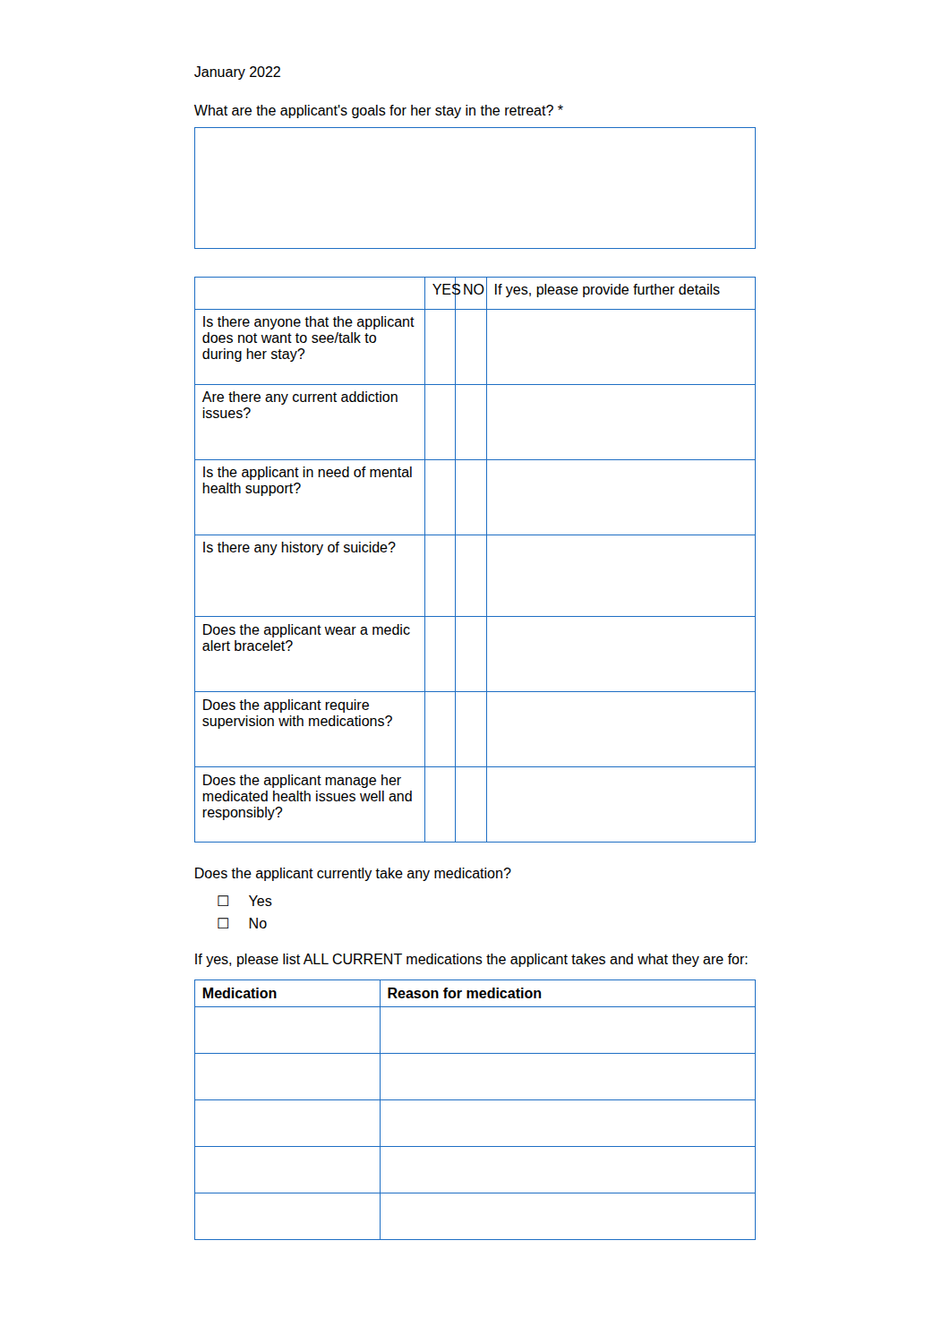January 2022
What are the applicant's goals for her stay in the retreat? *
| | YES | NO | If yes, please provide further details |
| --- | --- | --- | --- |
| Is there anyone that the applicant does not want to see/talk to during her stay? | | | |
| Are there any current addiction issues? | | | |
| Is the applicant in need of mental health support? | | | |
| Is there any history of suicide? | | | |
| Does the applicant wear a medic alert bracelet? | | | |
| Does the applicant require supervision with medications? | | | |
| Does the applicant manage her medicated health issues well and responsibly? | | | |
Does the applicant currently take any medication?
Yes
No
If yes, please list ALL CURRENT medications the applicant takes and what they are for:
| Medication | Reason for medication |
| --- | --- |